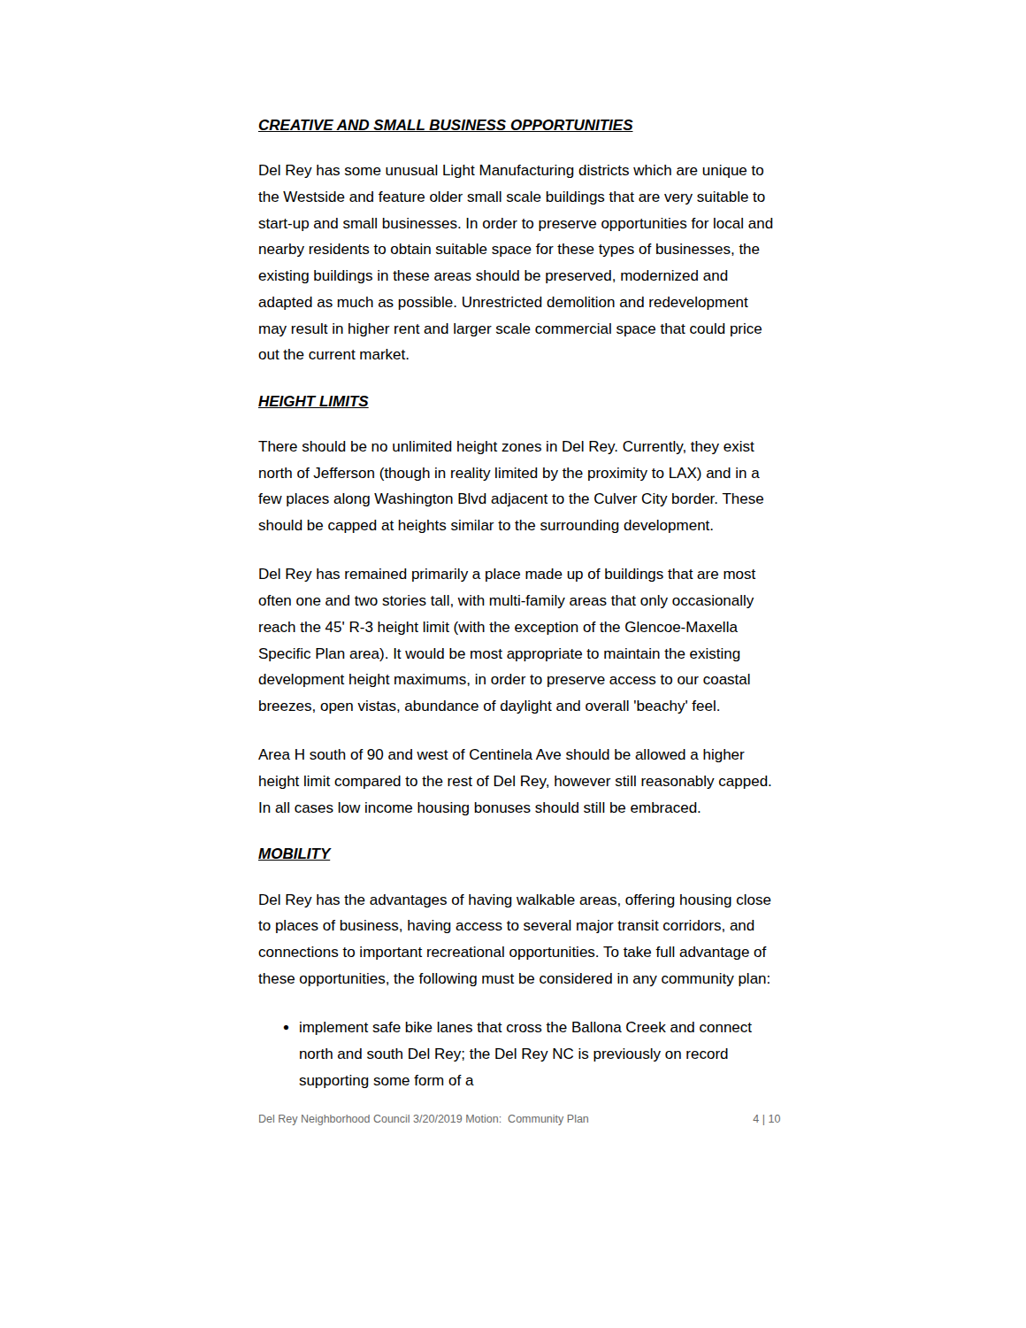CREATIVE AND SMALL BUSINESS OPPORTUNITIES
Del Rey has some unusual Light Manufacturing districts which are unique to the Westside and feature older small scale buildings that are very suitable to start-up and small businesses. In order to preserve opportunities for local and nearby residents to obtain suitable space for these types of businesses, the existing buildings in these areas should be preserved, modernized and adapted as much as possible. Unrestricted demolition and redevelopment may result in higher rent and larger scale commercial space that could price out the current market.
HEIGHT LIMITS
There should be no unlimited height zones in Del Rey. Currently, they exist north of Jefferson (though in reality limited by the proximity to LAX) and in a few places along Washington Blvd adjacent to the Culver City border. These should be capped at heights similar to the surrounding development.
Del Rey has remained primarily a place made up of buildings that are most often one and two stories tall, with multi-family areas that only occasionally reach the 45' R-3 height limit (with the exception of the Glencoe-Maxella Specific Plan area). It would be most appropriate to maintain the existing development height maximums, in order to preserve access to our coastal breezes, open vistas, abundance of daylight and overall 'beachy' feel.
Area H south of 90 and west of Centinela Ave should be allowed a higher height limit compared to the rest of Del Rey, however still reasonably capped. In all cases low income housing bonuses should still be embraced.
MOBILITY
Del Rey has the advantages of having walkable areas, offering housing close to places of business, having access to several major transit corridors, and connections to important recreational opportunities. To take full advantage of these opportunities, the following must be considered in any community plan:
implement safe bike lanes that cross the Ballona Creek and connect north and south Del Rey; the Del Rey NC is previously on record supporting some form of a
Del Rey Neighborhood Council 3/20/2019 Motion: Community Plan 4 | 10